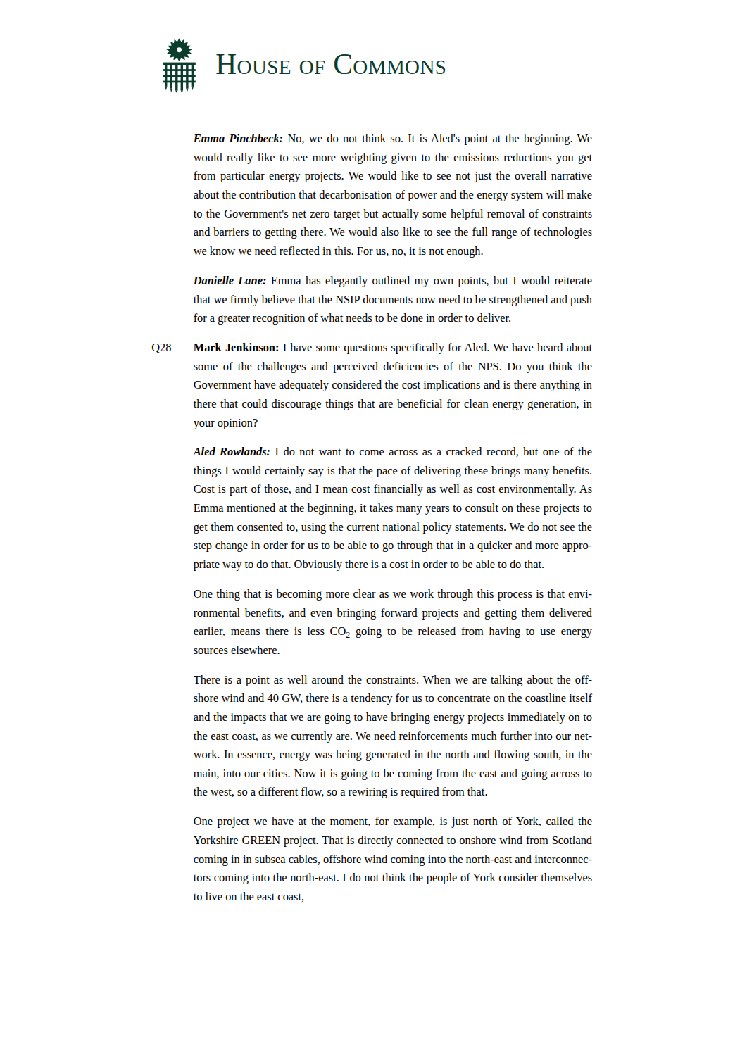House of Commons
Emma Pinchbeck: No, we do not think so. It is Aled's point at the beginning. We would really like to see more weighting given to the emissions reductions you get from particular energy projects. We would like to see not just the overall narrative about the contribution that decarbonisation of power and the energy system will make to the Government's net zero target but actually some helpful removal of constraints and barriers to getting there. We would also like to see the full range of technologies we know we need reflected in this. For us, no, it is not enough.
Danielle Lane: Emma has elegantly outlined my own points, but I would reiterate that we firmly believe that the NSIP documents now need to be strengthened and push for a greater recognition of what needs to be done in order to deliver.
Q28
Mark Jenkinson: I have some questions specifically for Aled. We have heard about some of the challenges and perceived deficiencies of the NPS. Do you think the Government have adequately considered the cost implications and is there anything in there that could discourage things that are beneficial for clean energy generation, in your opinion?
Aled Rowlands: I do not want to come across as a cracked record, but one of the things I would certainly say is that the pace of delivering these brings many benefits. Cost is part of those, and I mean cost financially as well as cost environmentally. As Emma mentioned at the beginning, it takes many years to consult on these projects to get them consented to, using the current national policy statements. We do not see the step change in order for us to be able to go through that in a quicker and more appropriate way to do that. Obviously there is a cost in order to be able to do that.
One thing that is becoming more clear as we work through this process is that environmental benefits, and even bringing forward projects and getting them delivered earlier, means there is less CO2 going to be released from having to use energy sources elsewhere.
There is a point as well around the constraints. When we are talking about the offshore wind and 40 GW, there is a tendency for us to concentrate on the coastline itself and the impacts that we are going to have bringing energy projects immediately on to the east coast, as we currently are. We need reinforcements much further into our network. In essence, energy was being generated in the north and flowing south, in the main, into our cities. Now it is going to be coming from the east and going across to the west, so a different flow, so a rewiring is required from that.
One project we have at the moment, for example, is just north of York, called the Yorkshire GREEN project. That is directly connected to onshore wind from Scotland coming in in subsea cables, offshore wind coming into the north-east and interconnectors coming into the north-east. I do not think the people of York consider themselves to live on the east coast,